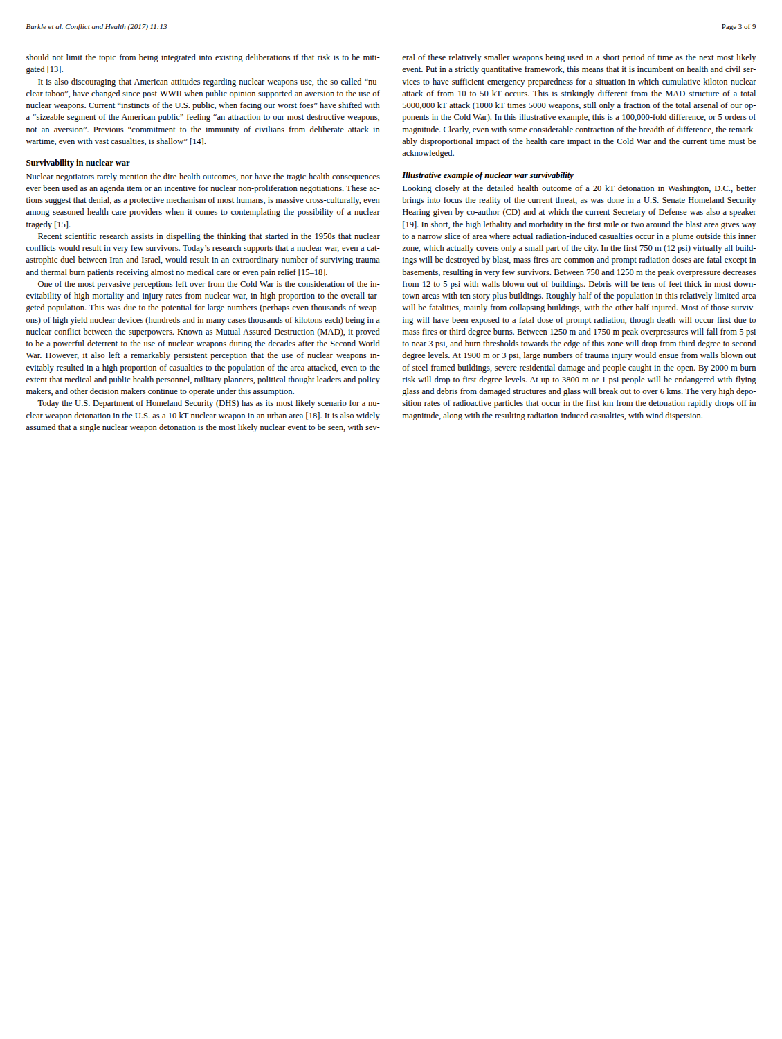Burkle et al. Conflict and Health (2017) 11:13
Page 3 of 9
should not limit the topic from being integrated into existing deliberations if that risk is to be mitigated [13].
It is also discouraging that American attitudes regarding nuclear weapons use, the so-called “nuclear taboo”, have changed since post-WWII when public opinion supported an aversion to the use of nuclear weapons. Current “instincts of the U.S. public, when facing our worst foes” have shifted with a “sizeable segment of the American public” feeling “an attraction to our most destructive weapons, not an aversion”. Previous “commitment to the immunity of civilians from deliberate attack in wartime, even with vast casualties, is shallow” [14].
Survivability in nuclear war
Nuclear negotiators rarely mention the dire health outcomes, nor have the tragic health consequences ever been used as an agenda item or an incentive for nuclear non-proliferation negotiations. These actions suggest that denial, as a protective mechanism of most humans, is massive cross-culturally, even among seasoned health care providers when it comes to contemplating the possibility of a nuclear tragedy [15].
Recent scientific research assists in dispelling the thinking that started in the 1950s that nuclear conflicts would result in very few survivors. Today’s research supports that a nuclear war, even a catastrophic duel between Iran and Israel, would result in an extraordinary number of surviving trauma and thermal burn patients receiving almost no medical care or even pain relief [15–18].
One of the most pervasive perceptions left over from the Cold War is the consideration of the inevitability of high mortality and injury rates from nuclear war, in high proportion to the overall targeted population. This was due to the potential for large numbers (perhaps even thousands of weapons) of high yield nuclear devices (hundreds and in many cases thousands of kilotons each) being in a nuclear conflict between the superpowers. Known as Mutual Assured Destruction (MAD), it proved to be a powerful deterrent to the use of nuclear weapons during the decades after the Second World War. However, it also left a remarkably persistent perception that the use of nuclear weapons inevitably resulted in a high proportion of casualties to the population of the area attacked, even to the extent that medical and public health personnel, military planners, political thought leaders and policy makers, and other decision makers continue to operate under this assumption.
Today the U.S. Department of Homeland Security (DHS) has as its most likely scenario for a nuclear weapon detonation in the U.S. as a 10 kT nuclear weapon in an urban area [18]. It is also widely assumed that a single nuclear weapon detonation is the most likely nuclear event to be seen, with several of these relatively smaller weapons being used in a short period of time as the next most likely event. Put in a strictly quantitative framework, this means that it is incumbent on health and civil services to have sufficient emergency preparedness for a situation in which cumulative kiloton nuclear attack of from 10 to 50 kT occurs. This is strikingly different from the MAD structure of a total 5000,000 kT attack (1000 kT times 5000 weapons, still only a fraction of the total arsenal of our opponents in the Cold War). In this illustrative example, this is a 100,000-fold difference, or 5 orders of magnitude. Clearly, even with some considerable contraction of the breadth of difference, the remarkably disproportional impact of the health care impact in the Cold War and the current time must be acknowledged.
Illustrative example of nuclear war survivability
Looking closely at the detailed health outcome of a 20 kT detonation in Washington, D.C., better brings into focus the reality of the current threat, as was done in a U.S. Senate Homeland Security Hearing given by co-author (CD) and at which the current Secretary of Defense was also a speaker [19]. In short, the high lethality and morbidity in the first mile or two around the blast area gives way to a narrow slice of area where actual radiation-induced casualties occur in a plume outside this inner zone, which actually covers only a small part of the city. In the first 750 m (12 psi) virtually all buildings will be destroyed by blast, mass fires are common and prompt radiation doses are fatal except in basements, resulting in very few survivors. Between 750 and 1250 m the peak overpressure decreases from 12 to 5 psi with walls blown out of buildings. Debris will be tens of feet thick in most downtown areas with ten story plus buildings. Roughly half of the population in this relatively limited area will be fatalities, mainly from collapsing buildings, with the other half injured. Most of those surviving will have been exposed to a fatal dose of prompt radiation, though death will occur first due to mass fires or third degree burns. Between 1250 m and 1750 m peak overpressures will fall from 5 psi to near 3 psi, and burn thresholds towards the edge of this zone will drop from third degree to second degree levels. At 1900 m or 3 psi, large numbers of trauma injury would ensue from walls blown out of steel framed buildings, severe residential damage and people caught in the open. By 2000 m burn risk will drop to first degree levels. At up to 3800 m or 1 psi people will be endangered with flying glass and debris from damaged structures and glass will break out to over 6 kms. The very high deposition rates of radioactive particles that occur in the first km from the detonation rapidly drops off in magnitude, along with the resulting radiation-induced casualties, with wind dispersion.